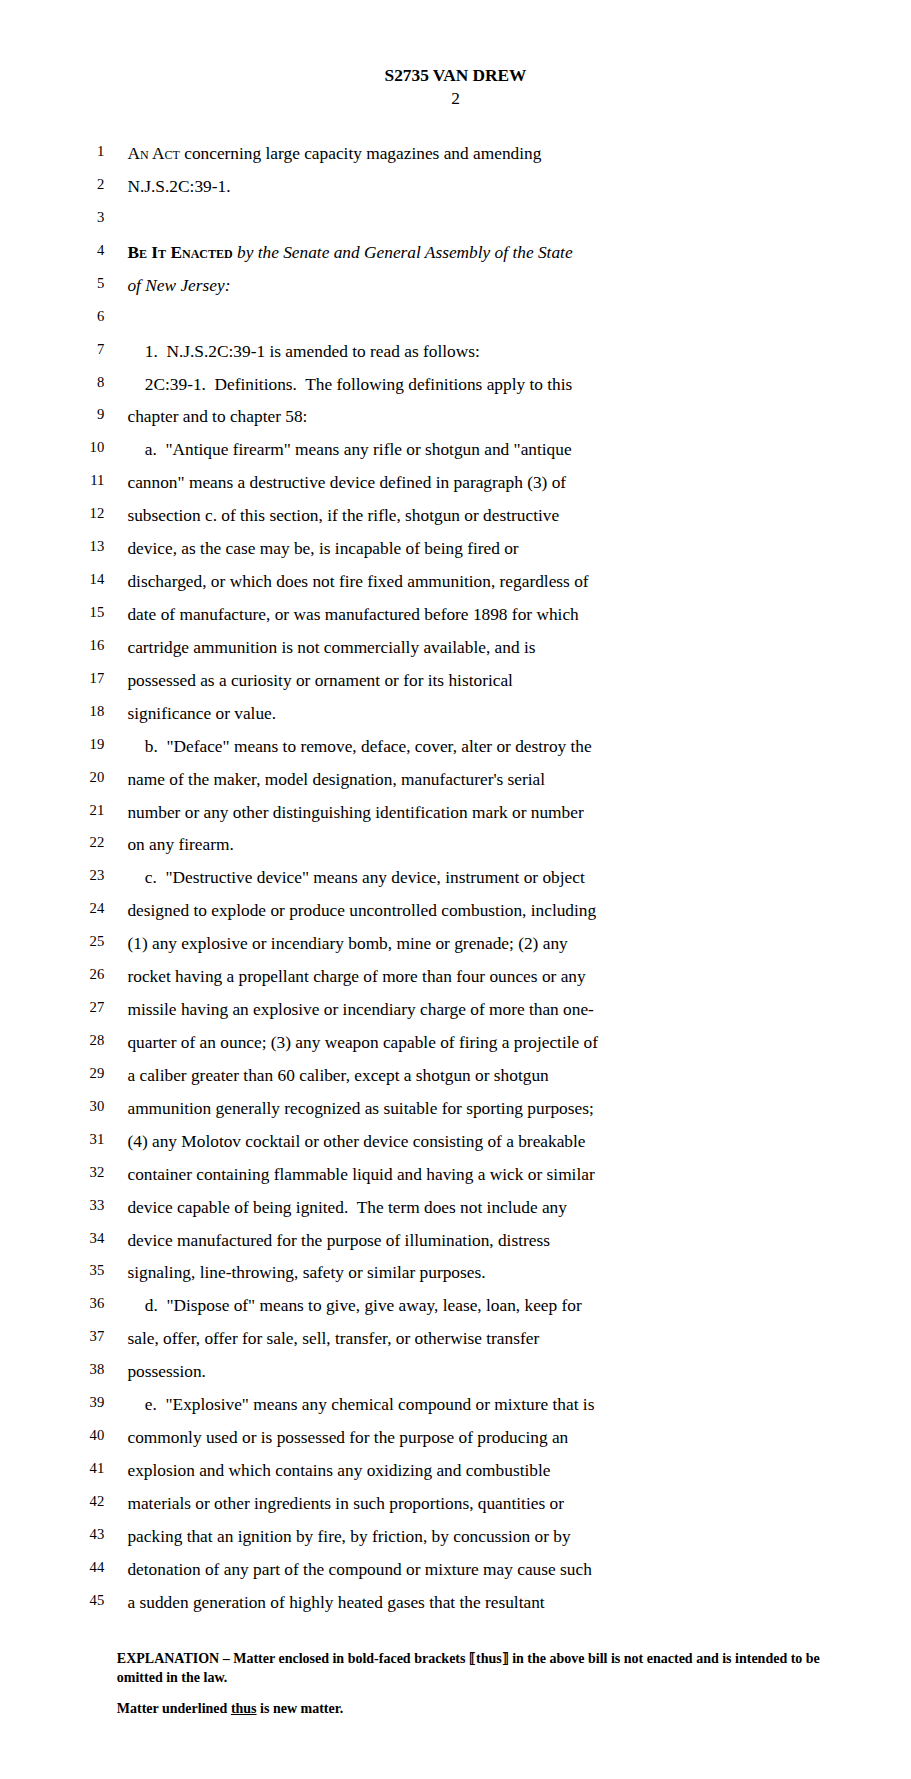S2735 VAN DREW
2
An Act concerning large capacity magazines and amending
N.J.S.2C:39-1.
Be It Enacted by the Senate and General Assembly of the State
of New Jersey:
1. N.J.S.2C:39-1 is amended to read as follows:
2C:39-1. Definitions. The following definitions apply to this
chapter and to chapter 58:
a. "Antique firearm" means any rifle or shotgun and "antique
cannon" means a destructive device defined in paragraph (3) of
subsection c. of this section, if the rifle, shotgun or destructive
device, as the case may be, is incapable of being fired or
discharged, or which does not fire fixed ammunition, regardless of
date of manufacture, or was manufactured before 1898 for which
cartridge ammunition is not commercially available, and is
possessed as a curiosity or ornament or for its historical
significance or value.
b. "Deface" means to remove, deface, cover, alter or destroy the
name of the maker, model designation, manufacturer's serial
number or any other distinguishing identification mark or number
on any firearm.
c. "Destructive device" means any device, instrument or object
designed to explode or produce uncontrolled combustion, including
(1) any explosive or incendiary bomb, mine or grenade; (2) any
rocket having a propellant charge of more than four ounces or any
missile having an explosive or incendiary charge of more than one-
quarter of an ounce; (3) any weapon capable of firing a projectile of
a caliber greater than 60 caliber, except a shotgun or shotgun
ammunition generally recognized as suitable for sporting purposes;
(4) any Molotov cocktail or other device consisting of a breakable
container containing flammable liquid and having a wick or similar
device capable of being ignited. The term does not include any
device manufactured for the purpose of illumination, distress
signaling, line-throwing, safety or similar purposes.
d. "Dispose of" means to give, give away, lease, loan, keep for
sale, offer, offer for sale, sell, transfer, or otherwise transfer
possession.
e. "Explosive" means any chemical compound or mixture that is
commonly used or is possessed for the purpose of producing an
explosion and which contains any oxidizing and combustible
materials or other ingredients in such proportions, quantities or
packing that an ignition by fire, by friction, by concussion or by
detonation of any part of the compound or mixture may cause such
a sudden generation of highly heated gases that the resultant
EXPLANATION – Matter enclosed in bold-faced brackets ⟦thus⟧ in the above bill is not enacted and is intended to be omitted in the law.
Matter underlined thus is new matter.